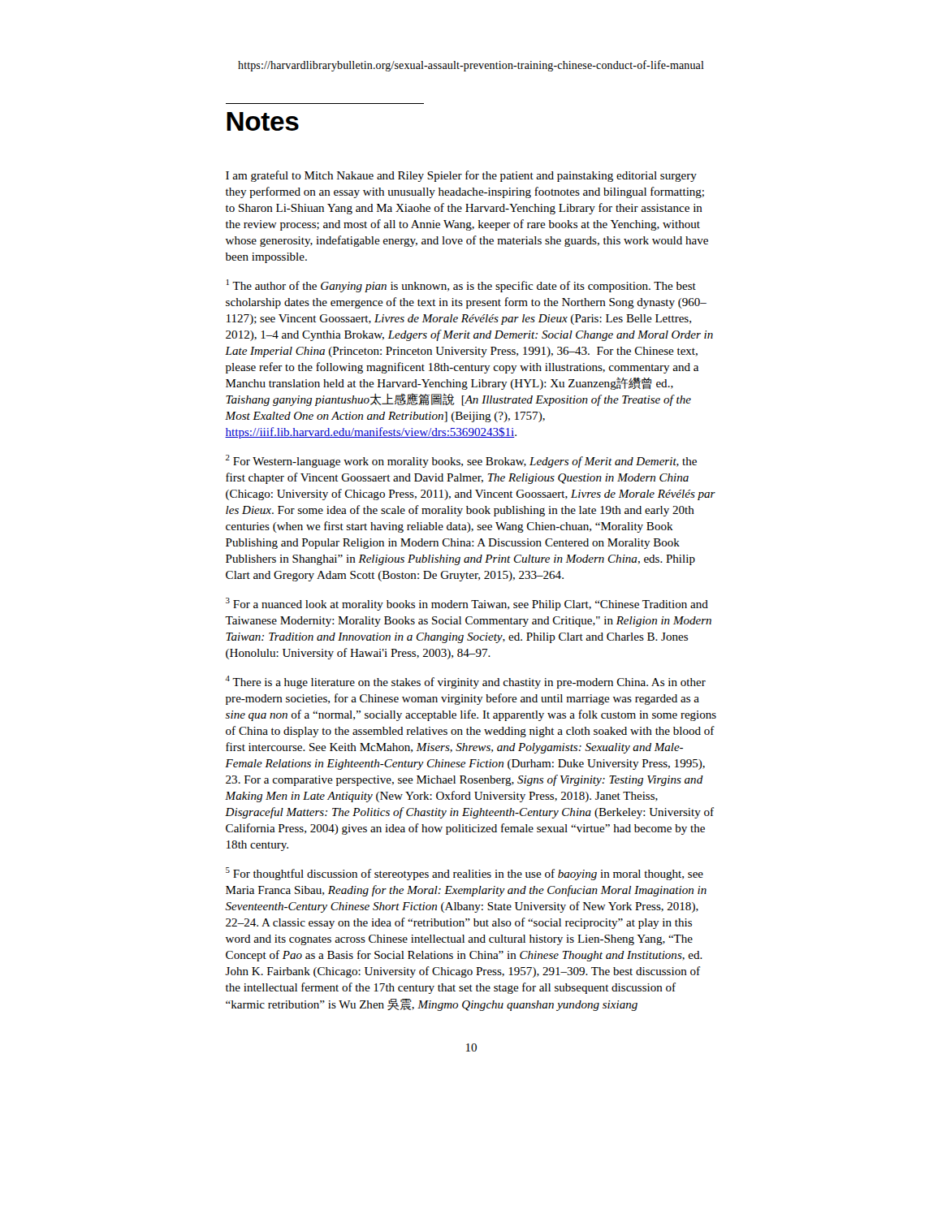https://harvardlibrarybulletin.org/sexual-assault-prevention-training-chinese-conduct-of-life-manual
Notes
I am grateful to Mitch Nakaue and Riley Spieler for the patient and painstaking editorial surgery they performed on an essay with unusually headache-inspiring footnotes and bilingual formatting; to Sharon Li-Shiuan Yang and Ma Xiaohe of the Harvard-Yenching Library for their assistance in the review process; and most of all to Annie Wang, keeper of rare books at the Yenching, without whose generosity, indefatigable energy, and love of the materials she guards, this work would have been impossible.
1 The author of the Ganying pian is unknown, as is the specific date of its composition. The best scholarship dates the emergence of the text in its present form to the Northern Song dynasty (960–1127); see Vincent Goossaert, Livres de Morale Révélés par les Dieux (Paris: Les Belle Lettres, 2012), 1–4 and Cynthia Brokaw, Ledgers of Merit and Demerit: Social Change and Moral Order in Late Imperial China (Princeton: Princeton University Press, 1991), 36–43. For the Chinese text, please refer to the following magnificent 18th-century copy with illustrations, commentary and a Manchu translation held at the Harvard-Yenching Library (HYL): Xu Zuanzeng許纘曾 ed., Taishang ganying piantushuo 太上感應篇圖說 [An Illustrated Exposition of the Treatise of the Most Exalted One on Action and Retribution] (Beijing (?), 1757), https://iiif.lib.harvard.edu/manifests/view/drs:53690243$1i.
2 For Western-language work on morality books, see Brokaw, Ledgers of Merit and Demerit, the first chapter of Vincent Goossaert and David Palmer, The Religious Question in Modern China (Chicago: University of Chicago Press, 2011), and Vincent Goossaert, Livres de Morale Révélés par les Dieux. For some idea of the scale of morality book publishing in the late 19th and early 20th centuries (when we first start having reliable data), see Wang Chien-chuan, “Morality Book Publishing and Popular Religion in Modern China: A Discussion Centered on Morality Book Publishers in Shanghai” in Religious Publishing and Print Culture in Modern China, eds. Philip Clart and Gregory Adam Scott (Boston: De Gruyter, 2015), 233–264.
3 For a nuanced look at morality books in modern Taiwan, see Philip Clart, “Chinese Tradition and Taiwanese Modernity: Morality Books as Social Commentary and Critique," in Religion in Modern Taiwan: Tradition and Innovation in a Changing Society, ed. Philip Clart and Charles B. Jones (Honolulu: University of Hawai'i Press, 2003), 84–97.
4 There is a huge literature on the stakes of virginity and chastity in pre-modern China. As in other pre-modern societies, for a Chinese woman virginity before and until marriage was regarded as a sine qua non of a “normal,” socially acceptable life. It apparently was a folk custom in some regions of China to display to the assembled relatives on the wedding night a cloth soaked with the blood of first intercourse. See Keith McMahon, Misers, Shrews, and Polygamists: Sexuality and Male-Female Relations in Eighteenth-Century Chinese Fiction (Durham: Duke University Press, 1995), 23. For a comparative perspective, see Michael Rosenberg, Signs of Virginity: Testing Virgins and Making Men in Late Antiquity (New York: Oxford University Press, 2018). Janet Theiss, Disgraceful Matters: The Politics of Chastity in Eighteenth-Century China (Berkeley: University of California Press, 2004) gives an idea of how politicized female sexual “virtue” had become by the 18th century.
5 For thoughtful discussion of stereotypes and realities in the use of baoying in moral thought, see Maria Franca Sibau, Reading for the Moral: Exemplarity and the Confucian Moral Imagination in Seventeenth-Century Chinese Short Fiction (Albany: State University of New York Press, 2018), 22–24. A classic essay on the idea of “retribution” but also of “social reciprocity” at play in this word and its cognates across Chinese intellectual and cultural history is Lien-Sheng Yang, “The Concept of Pao as a Basis for Social Relations in China” in Chinese Thought and Institutions, ed. John K. Fairbank (Chicago: University of Chicago Press, 1957), 291–309. The best discussion of the intellectual ferment of the 17th century that set the stage for all subsequent discussion of “karmic retribution” is Wu Zhen 吳震, Mingmo Qingchu quanshan yundong sixiang
10